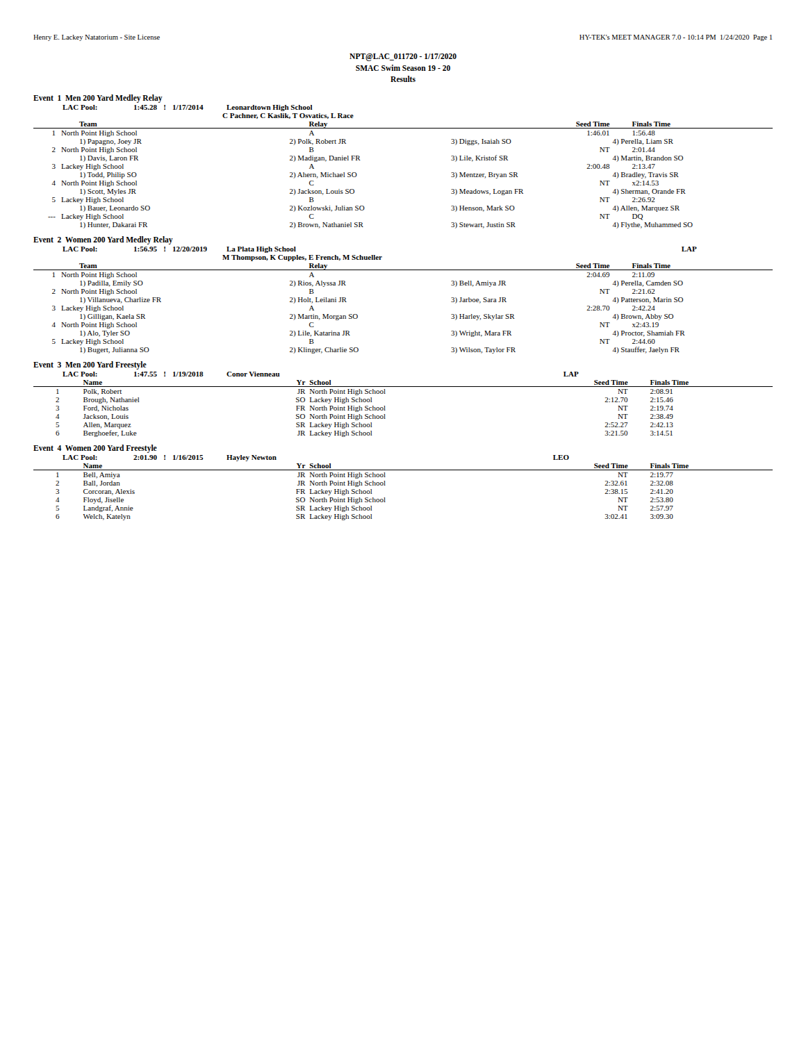Henry E. Lackey Natatorium - Site License
HY-TEK's MEET MANAGER 7.0 - 10:14 PM 1/24/2020 Page 1
NPT@LAC_011720 - 1/17/2020
SMAC Swim Season 19 - 20
Results
Event 1 Men 200 Yard Medley Relay
| LAC Pool: | 1:45.28 | ! | 1/17/2014 | Leonardtown High School |
| | C Pachner, C Kaslik, T Osvatics, L Race |
| | Team | Relay | Seed Time | Finals Time |
| 1 | North Point High School | A | 1:46.01 | 1:56.48 |
| | 1) Papagno, Joey JR | 2) Polk, Robert JR | 3) Diggs, Isaiah SO | 4) Perella, Liam SR |
| 2 | North Point High School | B | NT | 2:01.44 |
| | 1) Davis, Laron FR | 2) Madigan, Daniel FR | 3) Lile, Kristof SR | 4) Martin, Brandon SO |
| 3 | Lackey High School | A | 2:00.48 | 2:13.47 |
| | 1) Todd, Philip SO | 2) Ahern, Michael SO | 3) Mentzer, Bryan SR | 4) Bradley, Travis SR |
| 4 | North Point High School | C | NT | x2:14.53 |
| | 1) Scott, Myles JR | 2) Jackson, Louis SO | 3) Meadows, Logan FR | 4) Sherman, Orande FR |
| 5 | Lackey High School | B | NT | 2:26.92 |
| | 1) Bauer, Leonardo SO | 2) Kozlowski, Julian SO | 3) Henson, Mark SO | 4) Allen, Marquez SR |
| --- | Lackey High School | C | NT | DQ |
| | 1) Hunter, Dakarai FR | 2) Brown, Nathaniel SR | 3) Stewart, Justin SR | 4) Flythe, Muhammed SO |
Event 2 Women 200 Yard Medley Relay
| LAC Pool: | 1:56.95 | ! | 12/20/2019 | La Plata High School | LAP |
| | M Thompson, K Cupples, E French, M Schueller |
| | Team | Relay | Seed Time | Finals Time |
| 1 | North Point High School | A | 2:04.69 | 2:11.09 |
| | 1) Padilla, Emily SO | 2) Rios, Alyssa JR | 3) Bell, Amiya JR | 4) Perella, Camden SO |
| 2 | North Point High School | B | NT | 2:21.62 |
| | 1) Villanueva, Charlize FR | 2) Holt, Leilani JR | 3) Jarboe, Sara JR | 4) Patterson, Marin SO |
| 3 | Lackey High School | A | 2:28.70 | 2:42.24 |
| | 1) Gilligan, Kaela SR | 2) Martin, Morgan SO | 3) Harley, Skylar SR | 4) Brown, Abby SO |
| 4 | North Point High School | C | NT | x2:43.19 |
| | 1) Alo, Tyler SO | 2) Lile, Katarina JR | 3) Wright, Mara FR | 4) Proctor, Shamiah FR |
| 5 | Lackey High School | B | NT | 2:44.60 |
| | 1) Bugert, Julianna SO | 2) Klinger, Charlie SO | 3) Wilson, Taylor FR | 4) Stauffer, Jaelyn FR |
Event 3 Men 200 Yard Freestyle
| LAC Pool: | 1:47.55 | ! | 1/19/2018 | Conor Vienneau | LAP |
| | Name | Yr | School | Seed Time | Finals Time |
| 1 | Polk, Robert | JR | North Point High School | NT | 2:08.91 |
| 2 | Brough, Nathaniel | SO | Lackey High School | 2:12.70 | 2:15.46 |
| 3 | Ford, Nicholas | FR | North Point High School | NT | 2:19.74 |
| 4 | Jackson, Louis | SO | North Point High School | NT | 2:38.49 |
| 5 | Allen, Marquez | SR | Lackey High School | 2:52.27 | 2:42.13 |
| 6 | Berghoefer, Luke | JR | Lackey High School | 3:21.50 | 3:14.51 |
Event 4 Women 200 Yard Freestyle
| LAC Pool: | 2:01.90 | ! | 1/16/2015 | Hayley Newton | LEO |
| | Name | Yr | School | Seed Time | Finals Time |
| 1 | Bell, Amiya | JR | North Point High School | NT | 2:19.77 |
| 2 | Ball, Jordan | JR | North Point High School | 2:32.61 | 2:32.08 |
| 3 | Corcoran, Alexis | FR | Lackey High School | 2:38.15 | 2:41.20 |
| 4 | Floyd, Jiselle | SO | North Point High School | NT | 2:53.80 |
| 5 | Landgraf, Annie | SR | Lackey High School | NT | 2:57.97 |
| 6 | Welch, Katelyn | SR | Lackey High School | 3:02.41 | 3:09.30 |